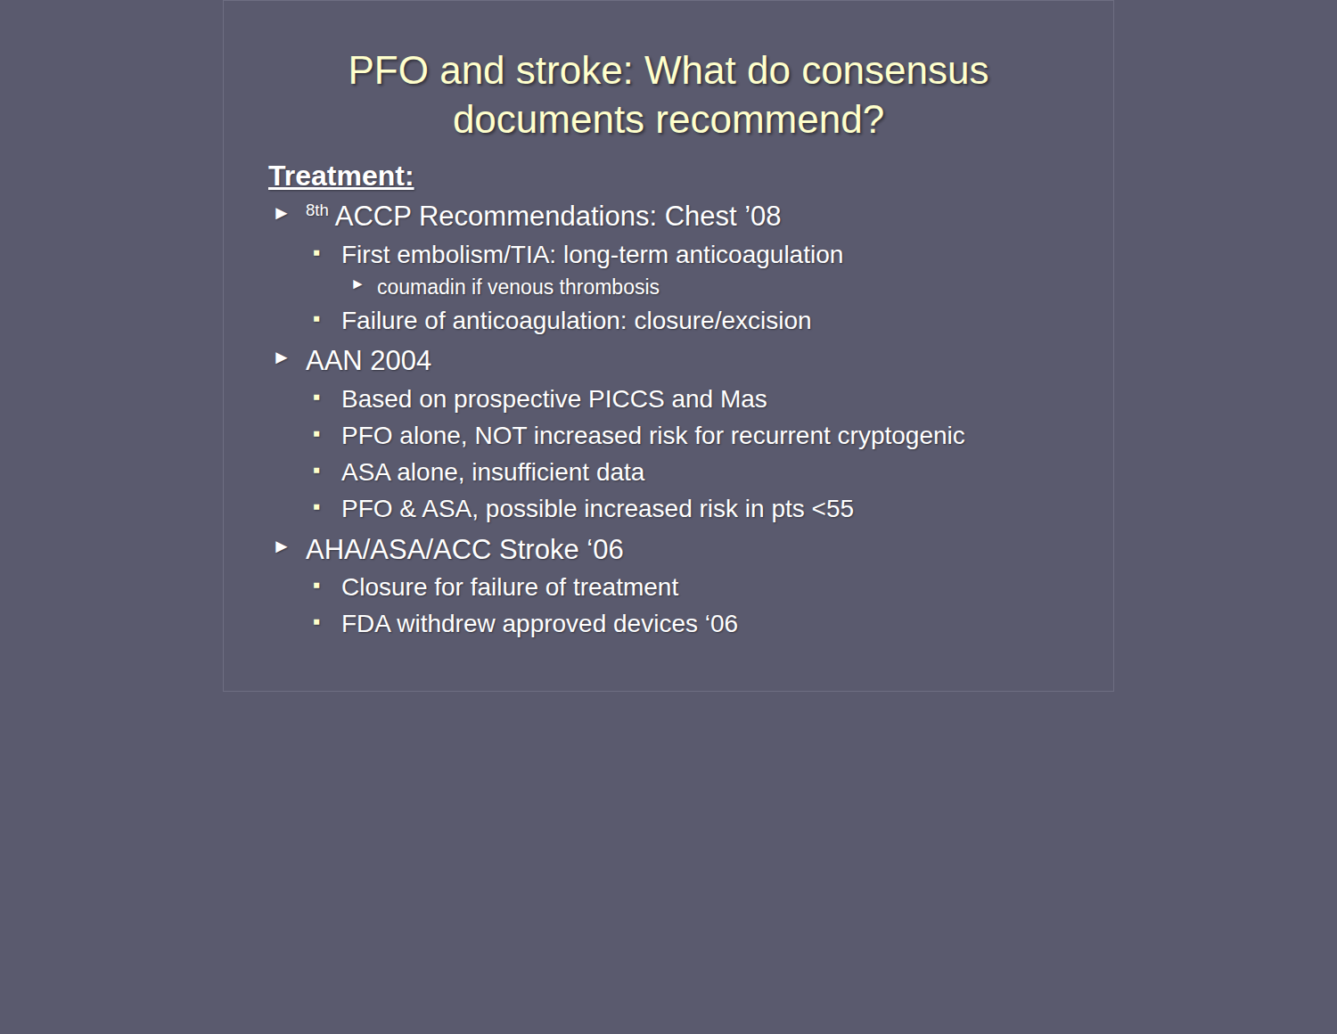PFO and stroke: What do consensus documents recommend?
Treatment:
8th ACCP Recommendations: Chest ’08
First embolism/TIA: long-term anticoagulation
coumadin if venous thrombosis
Failure of anticoagulation: closure/excision
AAN 2004
Based on prospective PICCS and Mas
PFO alone, NOT increased risk for recurrent cryptogenic
ASA alone, insufficient data
PFO & ASA, possible increased risk in pts <55
AHA/ASA/ACC Stroke ‘06
Closure for failure of treatment
FDA withdrew approved devices ‘06